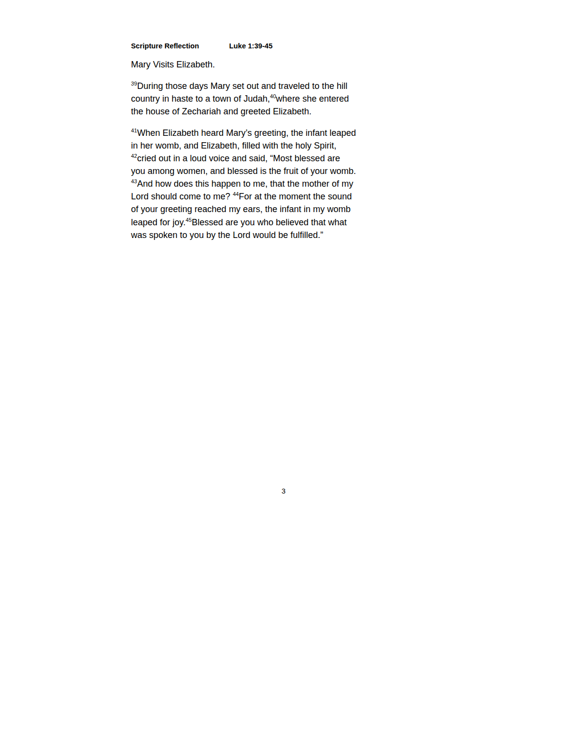Scripture ReflectionLuke 1:39-45
Mary Visits Elizabeth.
39During those days Mary set out and traveled to the hill country in haste to a town of Judah,40where she entered the house of Zechariah and greeted Elizabeth.
41When Elizabeth heard Mary’s greeting, the infant leaped in her womb, and Elizabeth, filled with the holy Spirit, 42cried out in a loud voice and said, “Most blessed are you among women, and blessed is the fruit of your womb. 43And how does this happen to me, that the mother of my Lord should come to me? 44For at the moment the sound of your greeting reached my ears, the infant in my womb leaped for joy.45Blessed are you who believed that what was spoken to you by the Lord would be fulfilled.”
3